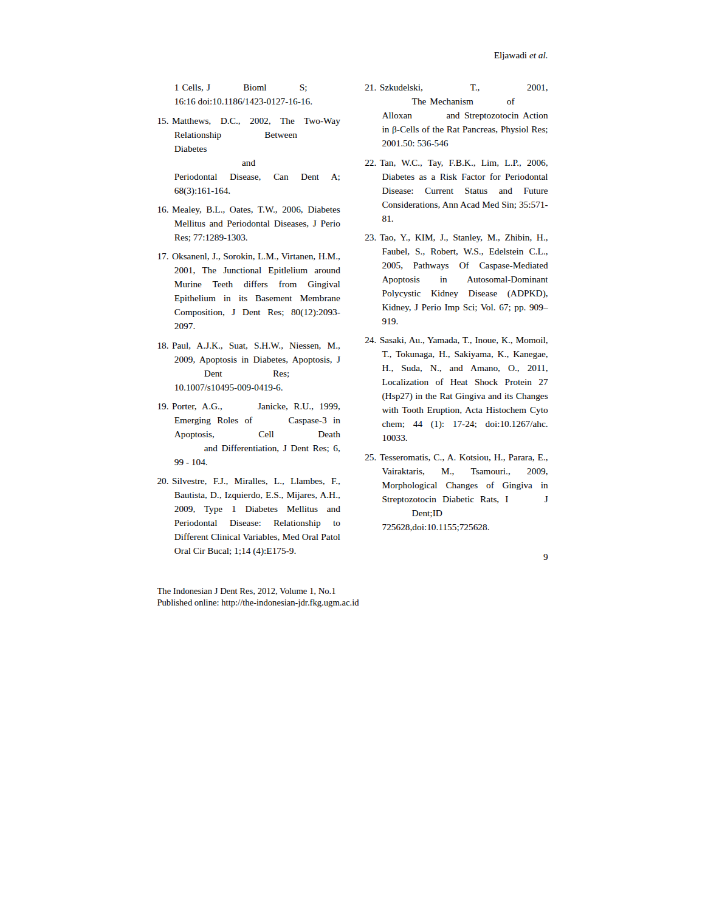Eljawadi et al.
1 Cells, J Bioml S; 16:16 doi:10.1186/1423-0127-16-16.
15. Matthews, D.C., 2002, The Two-Way Relationship Between Diabetes and Periodontal Disease, Can Dent A; 68(3):161-164.
16. Mealey, B.L., Oates, T.W., 2006, Diabetes Mellitus and Periodontal Diseases, J Perio Res; 77:1289-1303.
17. Oksanenl, J., Sorokin, L.M., Virtanen, H.M., 2001, The Junctional Epitlelium around Murine Teeth differs from Gingival Epithelium in its Basement Membrane Composition, J Dent Res; 80(12):2093-2097.
18. Paul, A.J.K., Suat, S.H.W., Niessen, M., 2009, Apoptosis in Diabetes, Apoptosis, J Dent Res; 10.1007/s10495-009-0419-6.
19. Porter, A.G., Janicke, R.U., 1999, Emerging Roles of Caspase-3 in Apoptosis, Cell Death and Differentiation, J Dent Res; 6, 99 - 104.
20. Silvestre, F.J., Miralles, L., Llambes, F., Bautista, D., Izquierdo, E.S., Mijares, A.H., 2009, Type 1 Diabetes Mellitus and Periodontal Disease: Relationship to Different Clinical Variables, Med Oral Patol Oral Cir Bucal; 1;14 (4):E175-9.
21. Szkudelski, T., 2001, The Mechanism of Alloxan and Streptozotocin Action in β-Cells of the Rat Pancreas, Physiol Res; 2001.50: 536-546
22. Tan, W.C., Tay, F.B.K., Lim, L.P., 2006, Diabetes as a Risk Factor for Periodontal Disease: Current Status and Future Considerations, Ann Acad Med Sin; 35:571-81.
23. Tao, Y., KIM, J., Stanley, M., Zhibin, H., Faubel, S., Robert, W.S., Edelstein C.L., 2005, Pathways Of Caspase-Mediated Apoptosis in Autosomal-Dominant Polycystic Kidney Disease (ADPKD), Kidney, J Perio Imp Sci; Vol. 67; pp. 909–919.
24. Sasaki, Au., Yamada, T., Inoue, K., Momoil, T., Tokunaga, H., Sakiyama, K., Kanegae, H., Suda, N., and Amano, O., 2011, Localization of Heat Shock Protein 27 (Hsp27) in the Rat Gingiva and its Changes with Tooth Eruption, Acta Histochem Cyto chem; 44 (1): 17-24; doi:10.1267/ahc. 10033.
25. Tesseromatis, C., A. Kotsiou, H., Parara, E., Vairaktaris, M., Tsamouri., 2009, Morphological Changes of Gingiva in Streptozotocin Diabetic Rats, I J Dent;ID 725628,doi:10.1155;725628.
9
The Indonesian J Dent Res, 2012, Volume 1, No.1
Published online: http://the-indonesian-jdr.fkg.ugm.ac.id